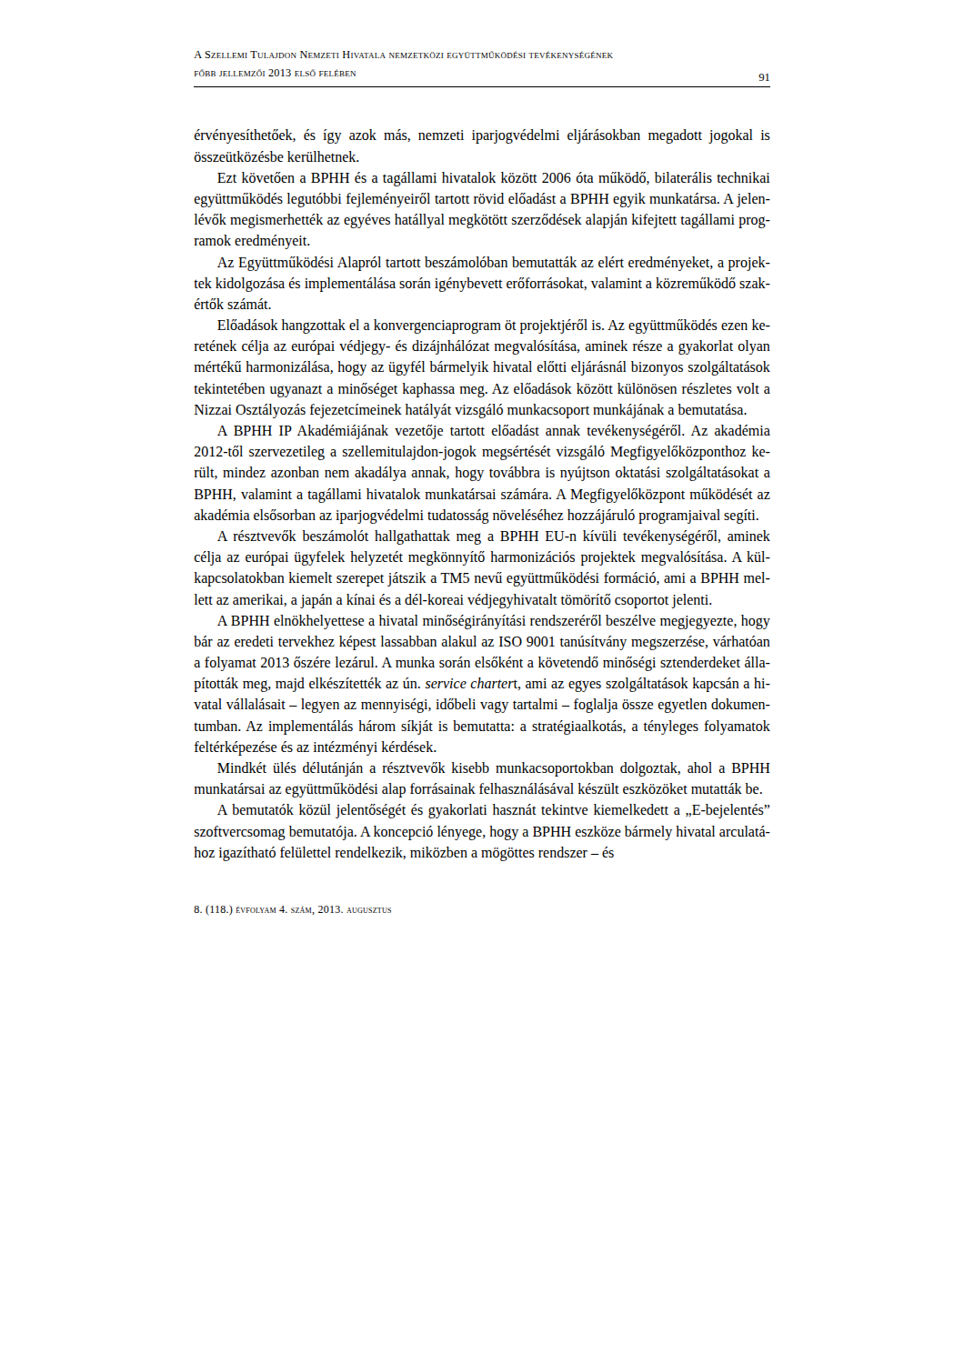A Szellemi Tulajdon Nemzeti Hivatala nemzetközi együttműködési tevékenységének főbb jellemzői 2013 első felében 91
érvényesíthetőek, és így azok más, nemzeti iparjogvédelmi eljárásokban megadott jogokal is összeütközésbe kerülhetnek.
Ezt követően a BPHH és a tagállami hivatalok között 2006 óta működő, bilaterális technikai együttműködés legutóbbi fejleményeiről tartott rövid előadást a BPHH egyik munkatársa. A jelenlévők megismerhették az egyéves hatállyal megkötött szerződések alapján kifejtett tagállami programok eredményeit.
Az Együttműködési Alapról tartott beszámolóban bemutatták az elért eredményeket, a projektek kidolgozása és implementálása során igénybevett erőforrásokat, valamint a közreműködő szakértők számát.
Előadások hangzottak el a konvergenciaprogram öt projektjéről is. Az együttműködés ezen keretének célja az európai védjegy- és dizájnhálózat megvalósítása, aminek része a gyakorlat olyan mértékű harmonizálása, hogy az ügyfél bármelyik hivatal előtti eljárásnál bizonyos szolgáltatások tekintetében ugyanazt a minőséget kaphassa meg. Az előadások között különösen részletes volt a Nizzai Osztályozás fejezetcímeinek hatályát vizsgáló munkacsoport munkájának a bemutatása.
A BPHH IP Akadémiájának vezetője tartott előadást annak tevékenységéről. Az akadémia 2012-től szervezetileg a szellemitulajdon-jogok megsértését vizsgáló Megfigyelőközponthoz került, mindez azonban nem akadálya annak, hogy továbbra is nyújtson oktatási szolgáltatásokat a BPHH, valamint a tagállami hivatalok munkatársai számára. A Megfigyelőközpont működését az akadémia elsősorban az iparjogvédelmi tudatosság növeléséhez hozzájáruló programjaival segíti.
A résztvevők beszámolót hallgathattak meg a BPHH EU-n kívüli tevékenységéről, aminek célja az európai ügyfelek helyzetét megkönnyítő harmonizációs projektek megvalósítása. A külkapcsolatokban kiemelt szerepet játszik a TM5 nevű együttműködési formáció, ami a BPHH mellett az amerikai, a japán a kínai és a dél-koreai védjegyhivatalt tömörítő csoportot jelenti.
A BPHH elnökhelyettese a hivatal minőségirányítási rendszeréről beszélve megjegyezte, hogy bár az eredeti tervekhez képest lassabban alakul az ISO 9001 tanúsítvány megszerzése, várhatóan a folyamat 2013 őszére lezárul. A munka során elsőként a követendő minőségi sztenderdeket állapították meg, majd elkészítették az ún. service chartert, ami az egyes szolgáltatások kapcsán a hivatal vállalásait – legyen az mennyiségi, időbeli vagy tartalmi – foglalja össze egyetlen dokumentumban. Az implementálás három síkját is bemutatta: a stratégiaalkotás, a tényleges folyamatok feltérképezése és az intézményi kérdések.
Mindkét ülés délutánján a résztvevők kisebb munkacsoportokban dolgoztak, ahol a BPHH munkatársai az együttműködési alap forrásainak felhasználásával készült eszközöket mutatták be.
A bemutatók közül jelentőségét és gyakorlati hasznát tekintve kiemelkedett a „E-bejelentés” szoftvercsomag bemutatója. A koncepció lényege, hogy a BPHH eszköze bármely hivatal arculatához igazítható felülettel rendelkezik, miközben a mögöttes rendszer – és
8. (118.) évfolyam 4. szám, 2013. augusztus